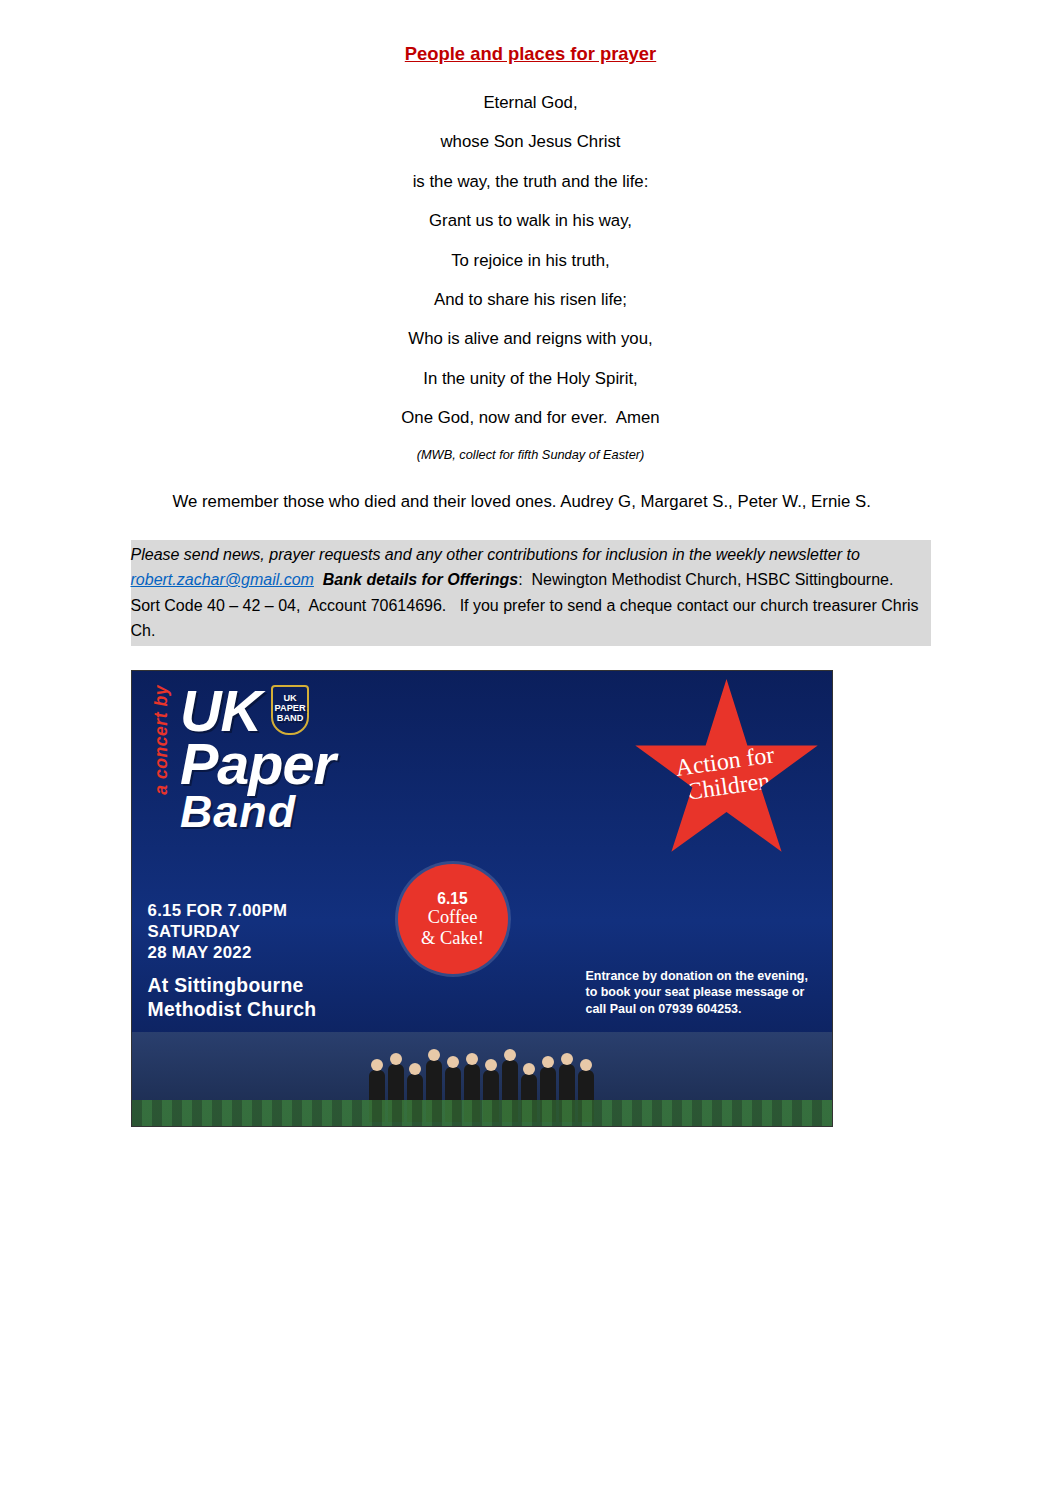People and places for prayer
Eternal God,
whose Son Jesus Christ
is the way, the truth and the life:
Grant us to walk in his way,
To rejoice in his truth,
And to share his risen life;
Who is alive and reigns with you,
In the unity of the Holy Spirit,
One God, now and for ever. Amen
(MWB, collect for fifth Sunday of Easter)
We remember those who died and their loved ones. Audrey G, Margaret S., Peter W., Ernie S.
Please send news, prayer requests and any other contributions for inclusion in the weekly newsletter to robert.zachar@gmail.com Bank details for Offerings: Newington Methodist Church, HSBC Sittingbourne. Sort Code 40 – 42 – 04, Account 70614696. If you prefer to send a cheque contact our church treasurer Chris Ch.
a concert by
UKUK
PAPER
BAND Paper Band
Action for
Children
6.15 FOR 7.00PM
SATURDAY
28 MAY 2022
At Sittingbourne
Methodist Church
6.15 Coffee
& Cake!
Entrance by donation on the evening, to book your seat please message or call Paul on 07939 604253.